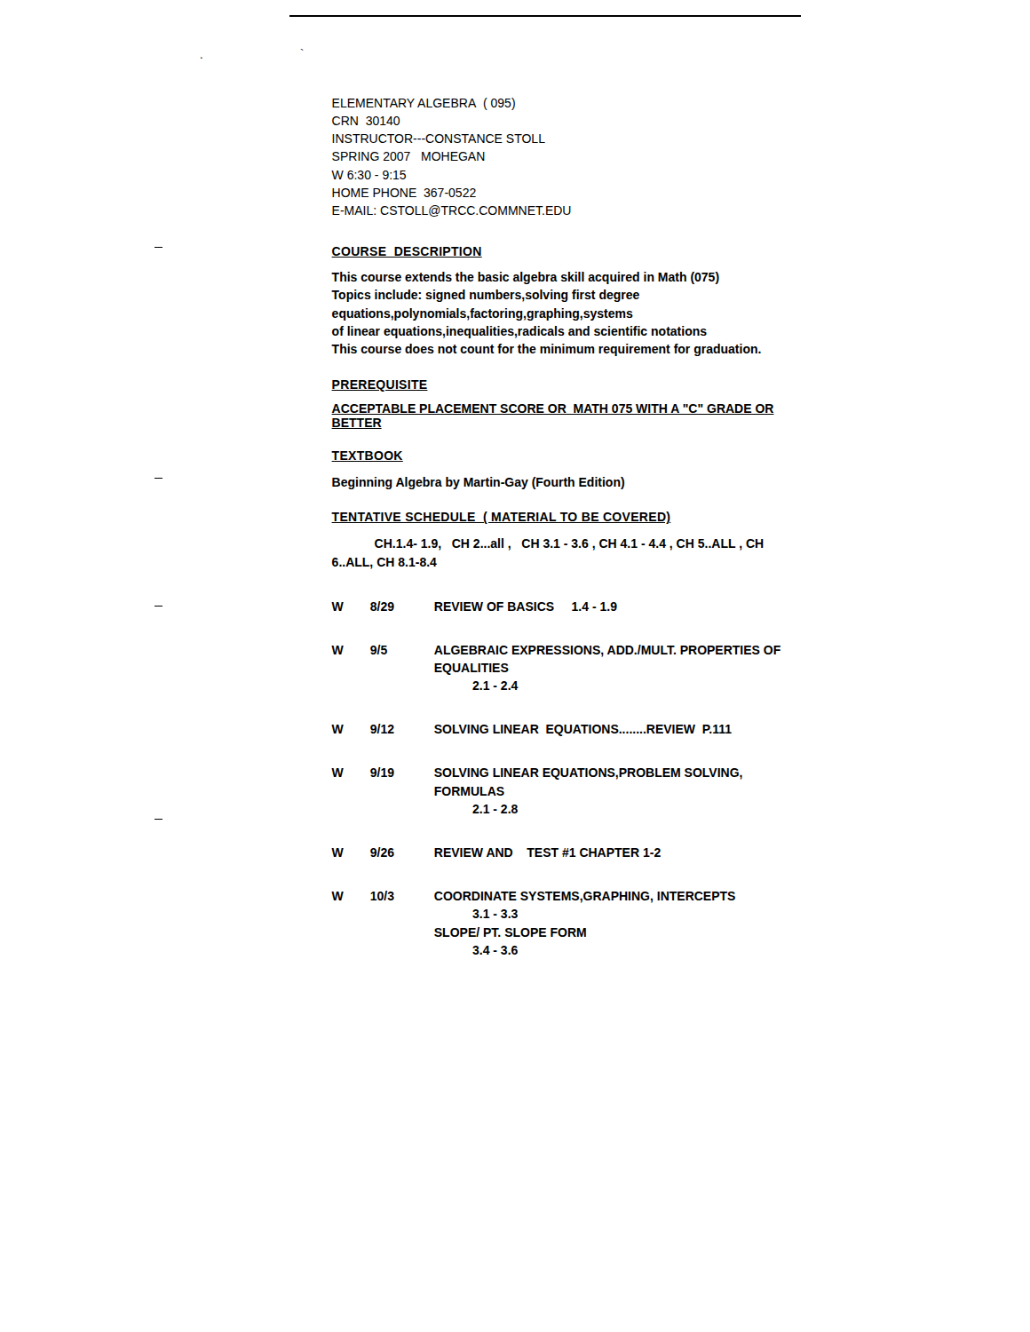. `
ELEMENTARY ALGEBRA ( 095)
CRN 30140
INSTRUCTOR---CONSTANCE STOLL
SPRING 2007 MOHEGAN
W 6:30 - 9:15
HOME PHONE 367-0522
E-MAIL: CSTOLL@TRCC.COMMNET.EDU
COURSE DESCRIPTION
This course extends the basic algebra skill acquired in Math (075)
Topics include: signed numbers,solving first degree
equations,polynomials,factoring,graphing,systems
of linear equations,inequalities,radicals and scientific notations
This course does not count for the minimum requirement for graduation.
PREREQUISITE
ACCEPTABLE PLACEMENT SCORE OR MATH 075 WITH A "C" GRADE OR BETTER
TEXTBOOK
Beginning Algebra by Martin-Gay (Fourth Edition)
TENTATIVE SCHEDULE ( MATERIAL TO BE COVERED)
CH.1.4- 1.9, CH 2...all , CH 3.1 - 3.6 , CH 4.1 - 4.4 , CH 5..ALL , CH 6..ALL, CH 8.1-8.4
| W | 8/29 | REVIEW OF BASICS 1.4 - 1.9 |
| W | 9/5 | ALGEBRAIC EXPRESSIONS, ADD./MULT. PROPERTIES OF EQUALITIES 2.1 - 2.4 |
| W | 9/12 | SOLVING LINEAR EQUATIONS........REVIEW P.111 |
| W | 9/19 | SOLVING LINEAR EQUATIONS,PROBLEM SOLVING, FORMULAS 2.1 - 2.8 |
| W | 9/26 | REVIEW AND TEST #1 CHAPTER 1-2 |
| W | 10/3 | COORDINATE SYSTEMS,GRAPHING, INTERCEPTS 3.1 - 3.3 SLOPE/ PT. SLOPE FORM 3.4 - 3.6 |